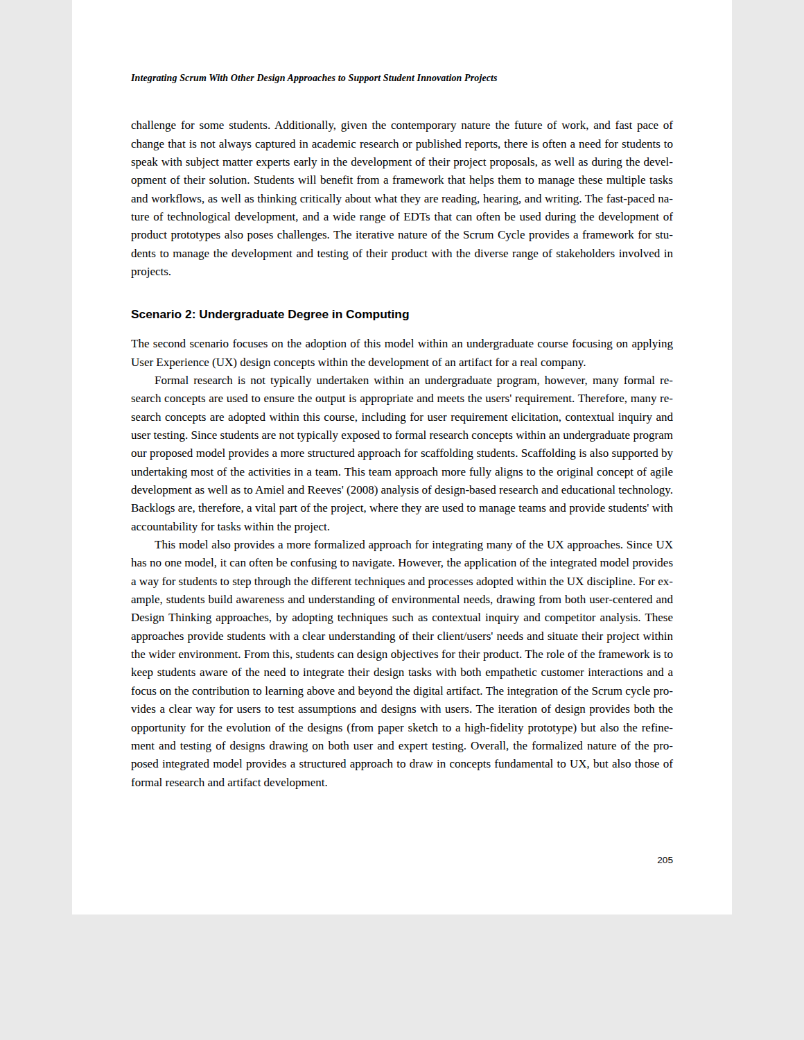Integrating Scrum With Other Design Approaches to Support Student Innovation Projects
challenge for some students. Additionally, given the contemporary nature the future of work, and fast pace of change that is not always captured in academic research or published reports, there is often a need for students to speak with subject matter experts early in the development of their project proposals, as well as during the development of their solution. Students will benefit from a framework that helps them to manage these multiple tasks and workflows, as well as thinking critically about what they are reading, hearing, and writing. The fast-paced nature of technological development, and a wide range of EDTs that can often be used during the development of product prototypes also poses challenges. The iterative nature of the Scrum Cycle provides a framework for students to manage the development and testing of their product with the diverse range of stakeholders involved in projects.
Scenario 2: Undergraduate Degree in Computing
The second scenario focuses on the adoption of this model within an undergraduate course focusing on applying User Experience (UX) design concepts within the development of an artifact for a real company.
Formal research is not typically undertaken within an undergraduate program, however, many formal research concepts are used to ensure the output is appropriate and meets the users' requirement. Therefore, many research concepts are adopted within this course, including for user requirement elicitation, contextual inquiry and user testing. Since students are not typically exposed to formal research concepts within an undergraduate program our proposed model provides a more structured approach for scaffolding students. Scaffolding is also supported by undertaking most of the activities in a team. This team approach more fully aligns to the original concept of agile development as well as to Amiel and Reeves' (2008) analysis of design-based research and educational technology. Backlogs are, therefore, a vital part of the project, where they are used to manage teams and provide students' with accountability for tasks within the project.
This model also provides a more formalized approach for integrating many of the UX approaches. Since UX has no one model, it can often be confusing to navigate. However, the application of the integrated model provides a way for students to step through the different techniques and processes adopted within the UX discipline. For example, students build awareness and understanding of environmental needs, drawing from both user-centered and Design Thinking approaches, by adopting techniques such as contextual inquiry and competitor analysis. These approaches provide students with a clear understanding of their client/users' needs and situate their project within the wider environment. From this, students can design objectives for their product. The role of the framework is to keep students aware of the need to integrate their design tasks with both empathetic customer interactions and a focus on the contribution to learning above and beyond the digital artifact. The integration of the Scrum cycle provides a clear way for users to test assumptions and designs with users. The iteration of design provides both the opportunity for the evolution of the designs (from paper sketch to a high-fidelity prototype) but also the refinement and testing of designs drawing on both user and expert testing. Overall, the formalized nature of the proposed integrated model provides a structured approach to draw in concepts fundamental to UX, but also those of formal research and artifact development.
205